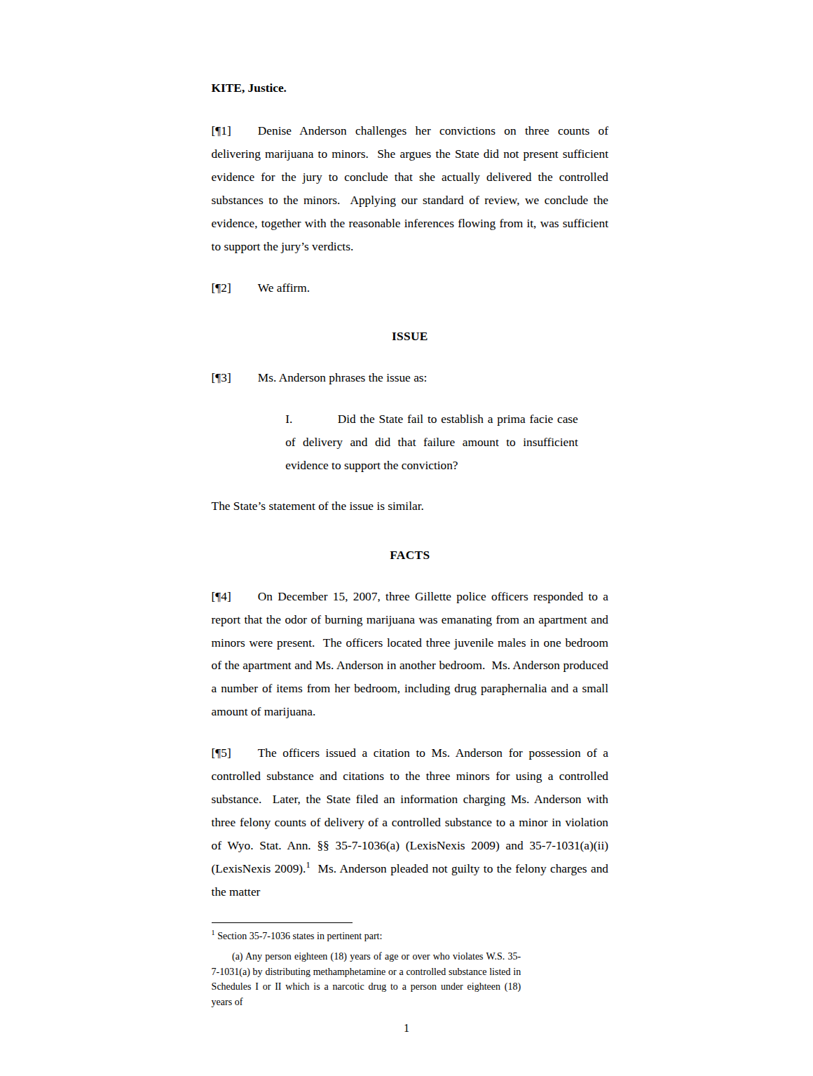KITE, Justice.
[¶1] Denise Anderson challenges her convictions on three counts of delivering marijuana to minors. She argues the State did not present sufficient evidence for the jury to conclude that she actually delivered the controlled substances to the minors. Applying our standard of review, we conclude the evidence, together with the reasonable inferences flowing from it, was sufficient to support the jury’s verdicts.
[¶2] We affirm.
ISSUE
[¶3] Ms. Anderson phrases the issue as:
I. Did the State fail to establish a prima facie case of delivery and did that failure amount to insufficient evidence to support the conviction?
The State’s statement of the issue is similar.
FACTS
[¶4] On December 15, 2007, three Gillette police officers responded to a report that the odor of burning marijuana was emanating from an apartment and minors were present. The officers located three juvenile males in one bedroom of the apartment and Ms. Anderson in another bedroom. Ms. Anderson produced a number of items from her bedroom, including drug paraphernalia and a small amount of marijuana.
[¶5] The officers issued a citation to Ms. Anderson for possession of a controlled substance and citations to the three minors for using a controlled substance. Later, the State filed an information charging Ms. Anderson with three felony counts of delivery of a controlled substance to a minor in violation of Wyo. Stat. Ann. §§ 35-7-1036(a) (LexisNexis 2009) and 35-7-1031(a)(ii) (LexisNexis 2009).1 Ms. Anderson pleaded not guilty to the felony charges and the matter
1 Section 35-7-1036 states in pertinent part:
(a) Any person eighteen (18) years of age or over who violates W.S. 35-7-1031(a) by distributing methamphetamine or a controlled substance listed in Schedules I or II which is a narcotic drug to a person under eighteen (18) years of
1